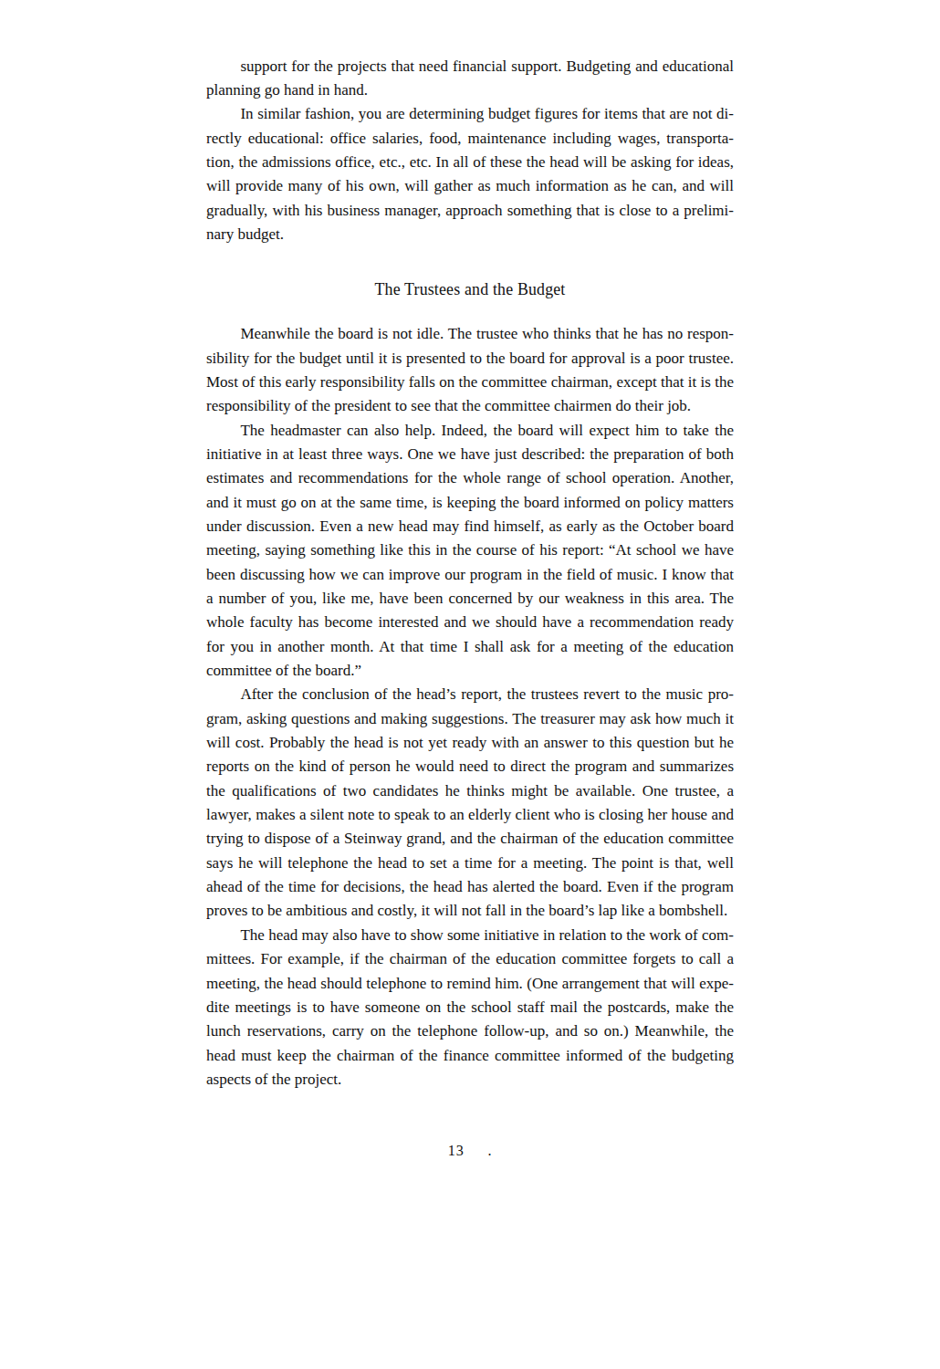support for the projects that need financial support. Budgeting and educational planning go hand in hand.
In similar fashion, you are determining budget figures for items that are not directly educational: office salaries, food, maintenance including wages, transportation, the admissions office, etc., etc. In all of these the head will be asking for ideas, will provide many of his own, will gather as much information as he can, and will gradually, with his business manager, approach something that is close to a preliminary budget.
The Trustees and the Budget
Meanwhile the board is not idle. The trustee who thinks that he has no responsibility for the budget until it is presented to the board for approval is a poor trustee. Most of this early responsibility falls on the committee chairman, except that it is the responsibility of the president to see that the committee chairmen do their job.
The headmaster can also help. Indeed, the board will expect him to take the initiative in at least three ways. One we have just described: the preparation of both estimates and recommendations for the whole range of school operation. Another, and it must go on at the same time, is keeping the board informed on policy matters under discussion. Even a new head may find himself, as early as the October board meeting, saying something like this in the course of his report: “At school we have been discussing how we can improve our program in the field of music. I know that a number of you, like me, have been concerned by our weakness in this area. The whole faculty has become interested and we should have a recommendation ready for you in another month. At that time I shall ask for a meeting of the education committee of the board.”
After the conclusion of the head’s report, the trustees revert to the music program, asking questions and making suggestions. The treasurer may ask how much it will cost. Probably the head is not yet ready with an answer to this question but he reports on the kind of person he would need to direct the program and summarizes the qualifications of two candidates he thinks might be available. One trustee, a lawyer, makes a silent note to speak to an elderly client who is closing her house and trying to dispose of a Steinway grand, and the chairman of the education committee says he will telephone the head to set a time for a meeting. The point is that, well ahead of the time for decisions, the head has alerted the board. Even if the program proves to be ambitious and costly, it will not fall in the board’s lap like a bombshell.
The head may also have to show some initiative in relation to the work of committees. For example, if the chairman of the education committee forgets to call a meeting, the head should telephone to remind him. (One arrangement that will expedite meetings is to have someone on the school staff mail the postcards, make the lunch reservations, carry on the telephone follow-up, and so on.) Meanwhile, the head must keep the chairman of the finance committee informed of the budgeting aspects of the project.
13.